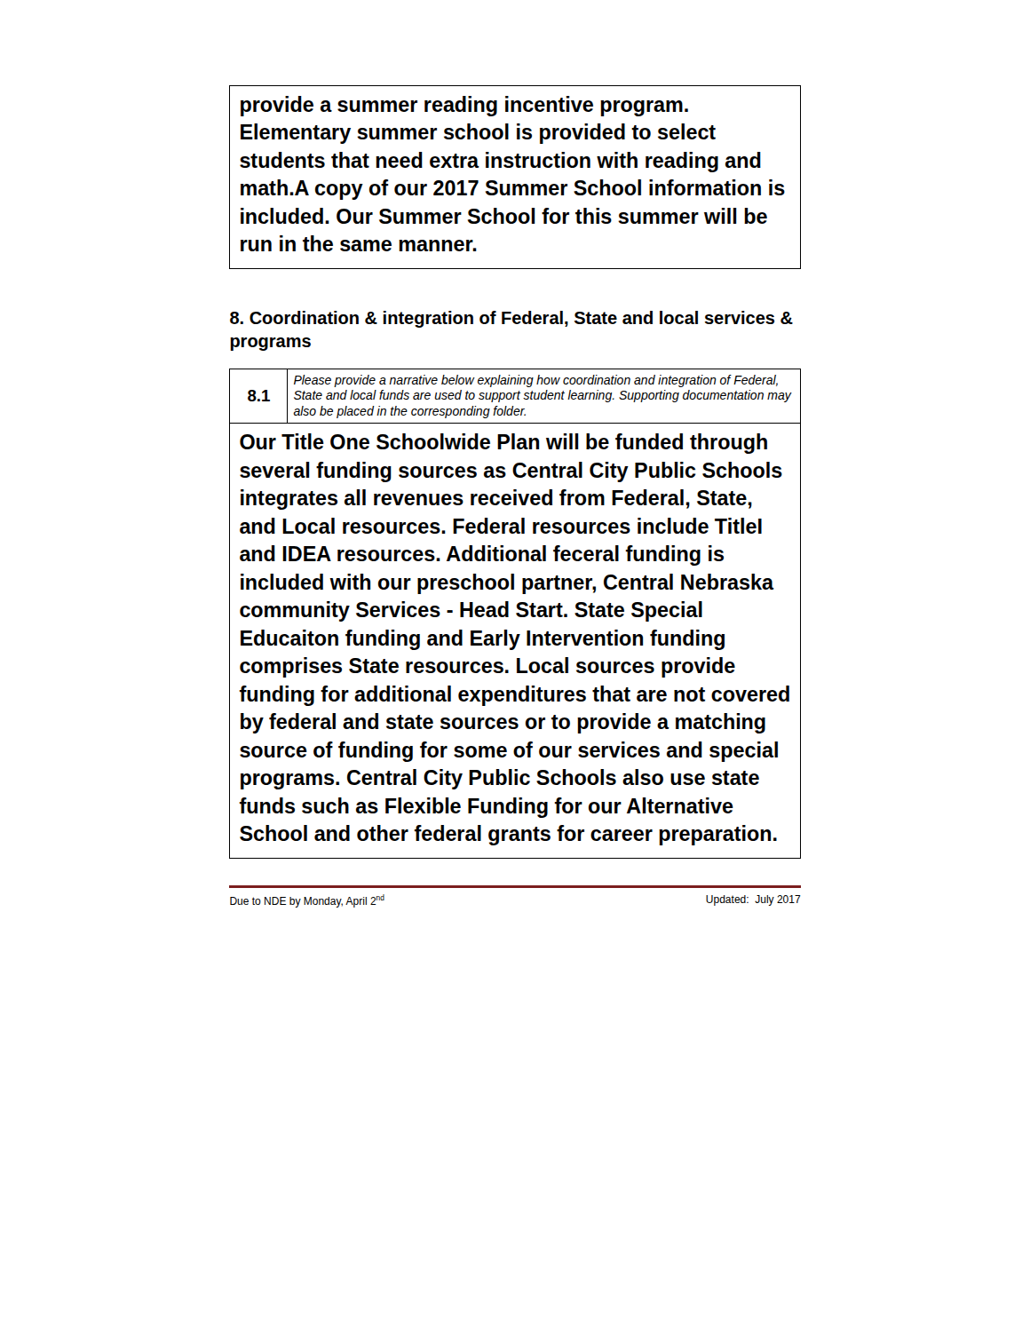provide a summer reading incentive program. Elementary summer school is provided to select students that need extra instruction with reading and math.A copy of our 2017 Summer School information is included. Our Summer School for this summer will be run in the same manner.
8. Coordination & integration of Federal, State and local services & programs
| 8.1 | Please provide a narrative below explaining how coordination and integration of Federal, State and local funds are used to support student learning. Supporting documentation may also be placed in the corresponding folder. |
Our Title One Schoolwide Plan will be funded through several funding sources as Central City Public Schools integrates all revenues received from Federal, State, and Local resources. Federal resources include TitleI and IDEA resources. Additional feceral funding is included with our preschool partner, Central Nebraska community Services - Head Start. State Special Educaiton funding and Early Intervention funding comprises State resources. Local sources provide funding for additional expenditures that are not covered by federal and state sources or to provide a matching source of funding for some of our services and special programs. Central City Public Schools also use state funds such as Flexible Funding for our Alternative School and other federal grants for career preparation.
Due to NDE by Monday, April 2nd
Updated: July 2017